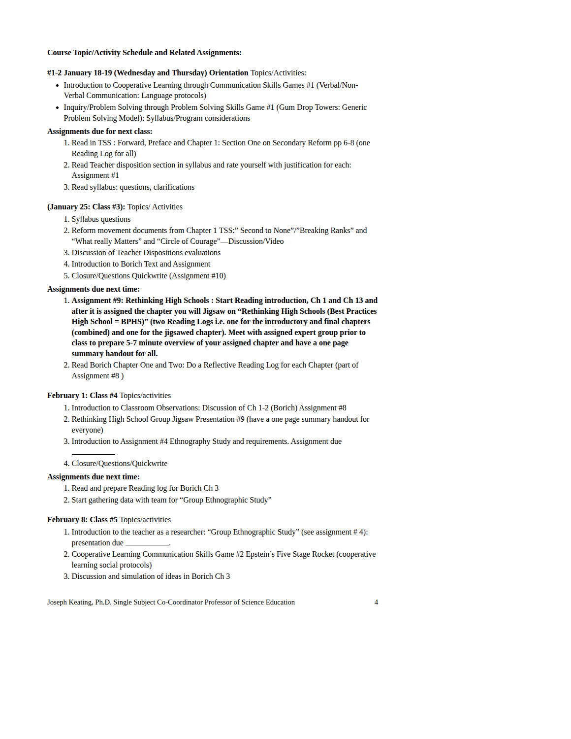Course Topic/Activity Schedule and Related Assignments:
#1-2 January 18-19 (Wednesday and Thursday) Orientation Topics/Activities:
Introduction to Cooperative Learning through Communication Skills Games #1 (Verbal/Non-Verbal Communication: Language protocols)
Inquiry/Problem Solving through Problem Solving Skills Game #1 (Gum Drop Towers: Generic Problem Solving Model); Syllabus/Program considerations
Assignments due for next class:
Read in TSS : Forward, Preface and Chapter 1: Section One on Secondary Reform pp 6-8 (one Reading Log for all)
Read Teacher disposition section in syllabus and rate yourself with justification for each: Assignment #1
Read syllabus: questions, clarifications
(January 25: Class #3): Topics/ Activities
Syllabus questions
Reform movement documents from Chapter 1 TSS:” Second to None”/”Breaking Ranks” and “What really Matters” and “Circle of Courage”—Discussion/Video
Discussion of Teacher Dispositions evaluations
Introduction to Borich Text and Assignment
Closure/Questions Quickwrite (Assignment #10)
Assignments due next time:
Assignment #9: Rethinking High Schools : Start Reading introduction, Ch 1 and Ch 13 and after it is assigned the chapter you will Jigsaw on “Rethinking High Schools (Best Practices High School = BPHS)” (two Reading Logs i.e. one for the introductory and final chapters (combined) and one for the jigsawed chapter). Meet with assigned expert group prior to class to prepare 5-7 minute overview of your assigned chapter and have a one page summary handout for all.
Read Borich Chapter One and Two: Do a Reflective Reading Log for each Chapter (part of Assignment #8 )
February 1: Class #4 Topics/activities
Introduction to Classroom Observations: Discussion of Ch 1-2 (Borich) Assignment #8
Rethinking High School Group Jigsaw Presentation #9 (have a one page summary handout for everyone)
Introduction to Assignment #4 Ethnography Study and requirements. Assignment due
Closure/Questions/Quickwrite
Assignments due next time:
Read and prepare Reading log for Borich Ch 3
Start gathering data with team for “Group Ethnographic Study”
February 8: Class #5 Topics/activities
Introduction to the teacher as a researcher: “Group Ethnographic Study” (see assignment # 4): presentation due .
Cooperative Learning Communication Skills Game #2 Epstein’s Five Stage Rocket (cooperative learning social protocols)
Discussion and simulation of ideas in Borich Ch 3
Joseph Keating, Ph.D. Single Subject Co-Coordinator Professor of Science Education 4